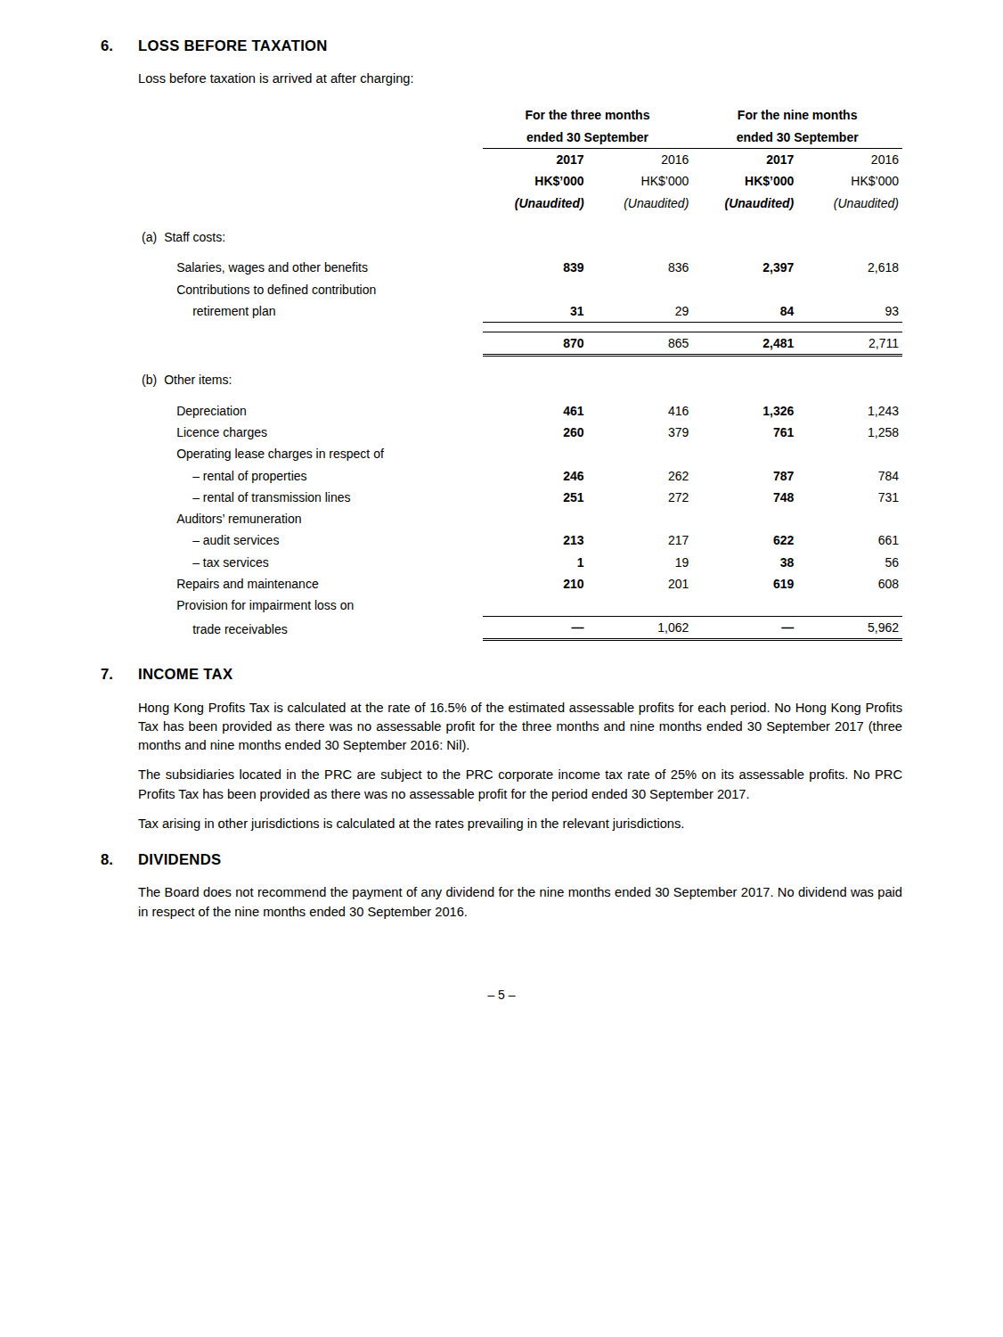6.
LOSS BEFORE TAXATION
Loss before taxation is arrived at after charging:
| | For the three months | For the nine months |
| | ended 30 September | ended 30 September |
| | 2017 | 2016 | 2017 | 2016 |
| | HK$’000 | HK$’000 | HK$’000 | HK$’000 |
| | (Unaudited) | (Unaudited) | (Unaudited) | (Unaudited) |
| (a) | Staff costs: | | | | |
| | Salaries, wages and other benefits | 839 | 836 | 2,397 | 2,618 |
| | Contributions to defined contribution | | | | |
| | retirement plan | 31 | 29 | 84 | 93 |
| | | 870 | 865 | 2,481 | 2,711 |
| (b) | Other items: | | | | |
| | Depreciation | 461 | 416 | 1,326 | 1,243 |
| | Licence charges | 260 | 379 | 761 | 1,258 |
| | Operating lease charges in respect of | | | | |
| | – rental of properties | 246 | 262 | 787 | 784 |
| | – rental of transmission lines | 251 | 272 | 748 | 731 |
| | Auditors’ remuneration | | | | |
| | – audit services | 213 | 217 | 622 | 661 |
| | – tax services | 1 | 19 | 38 | 56 |
| | Repairs and maintenance | 210 | 201 | 619 | 608 |
| | Provision for impairment loss on | | | | |
| | trade receivables | — | 1,062 | — | 5,962 |
7.
INCOME TAX
Hong Kong Profits Tax is calculated at the rate of 16.5% of the estimated assessable profits for each period. No Hong Kong Profits Tax has been provided as there was no assessable profit for the three months and nine months ended 30 September 2017 (three months and nine months ended 30 September 2016: Nil).
The subsidiaries located in the PRC are subject to the PRC corporate income tax rate of 25% on its assessable profits. No PRC Profits Tax has been provided as there was no assessable profit for the period ended 30 September 2017.
Tax arising in other jurisdictions is calculated at the rates prevailing in the relevant jurisdictions.
8.
DIVIDENDS
The Board does not recommend the payment of any dividend for the nine months ended 30 September 2017. No dividend was paid in respect of the nine months ended 30 September 2016.
– 5 –